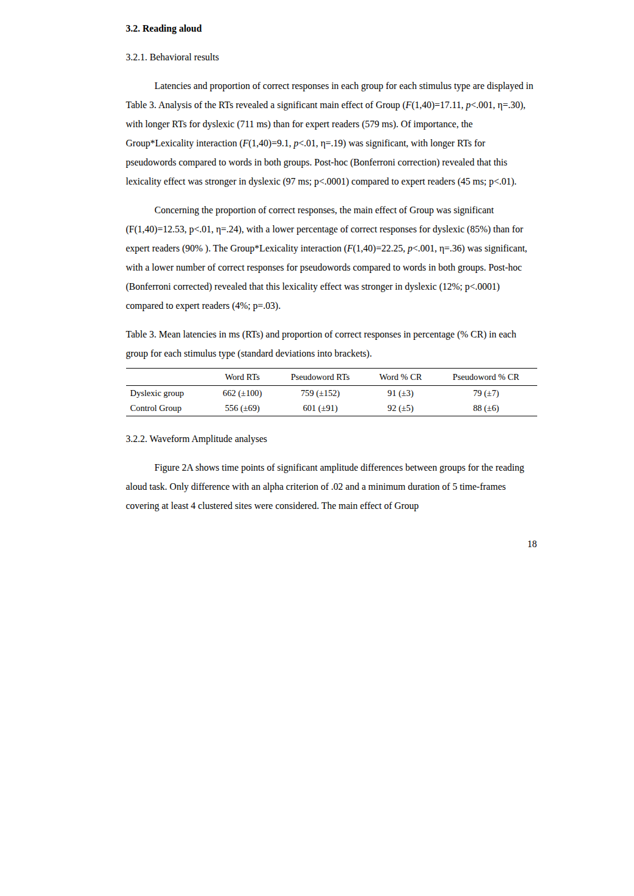3.2. Reading aloud
3.2.1. Behavioral results
Latencies and proportion of correct responses in each group for each stimulus type are displayed in Table 3. Analysis of the RTs revealed a significant main effect of Group (F(1,40)=17.11, p<.001, η=.30), with longer RTs for dyslexic (711 ms) than for expert readers (579 ms). Of importance, the Group*Lexicality interaction (F(1,40)=9.1, p<.01, η=.19) was significant, with longer RTs for pseudowords compared to words in both groups. Post-hoc (Bonferroni correction) revealed that this lexicality effect was stronger in dyslexic (97 ms; p<.0001) compared to expert readers (45 ms; p<.01).
Concerning the proportion of correct responses, the main effect of Group was significant (F(1,40)=12.53, p<.01, η=.24), with a lower percentage of correct responses for dyslexic (85%) than for expert readers (90% ). The Group*Lexicality interaction (F(1,40)=22.25, p<.001, η=.36) was significant, with a lower number of correct responses for pseudowords compared to words in both groups. Post-hoc (Bonferroni corrected) revealed that this lexicality effect was stronger in dyslexic (12%; p<.0001) compared to expert readers (4%; p=.03).
Table 3. Mean latencies in ms (RTs) and proportion of correct responses in percentage (% CR) in each group for each stimulus type (standard deviations into brackets).
| | Word RTs | Pseudoword RTs | Word % CR | Pseudoword % CR |
| --- | --- | --- | --- | --- |
| Dyslexic group | 662 (±100) | 759 (±152) | 91 (±3) | 79 (±7) |
| Control Group | 556 (±69) | 601 (±91) | 92 (±5) | 88 (±6) |
3.2.2. Waveform Amplitude analyses
Figure 2A shows time points of significant amplitude differences between groups for the reading aloud task. Only difference with an alpha criterion of .02 and a minimum duration of 5 time-frames covering at least 4 clustered sites were considered. The main effect of Group
18